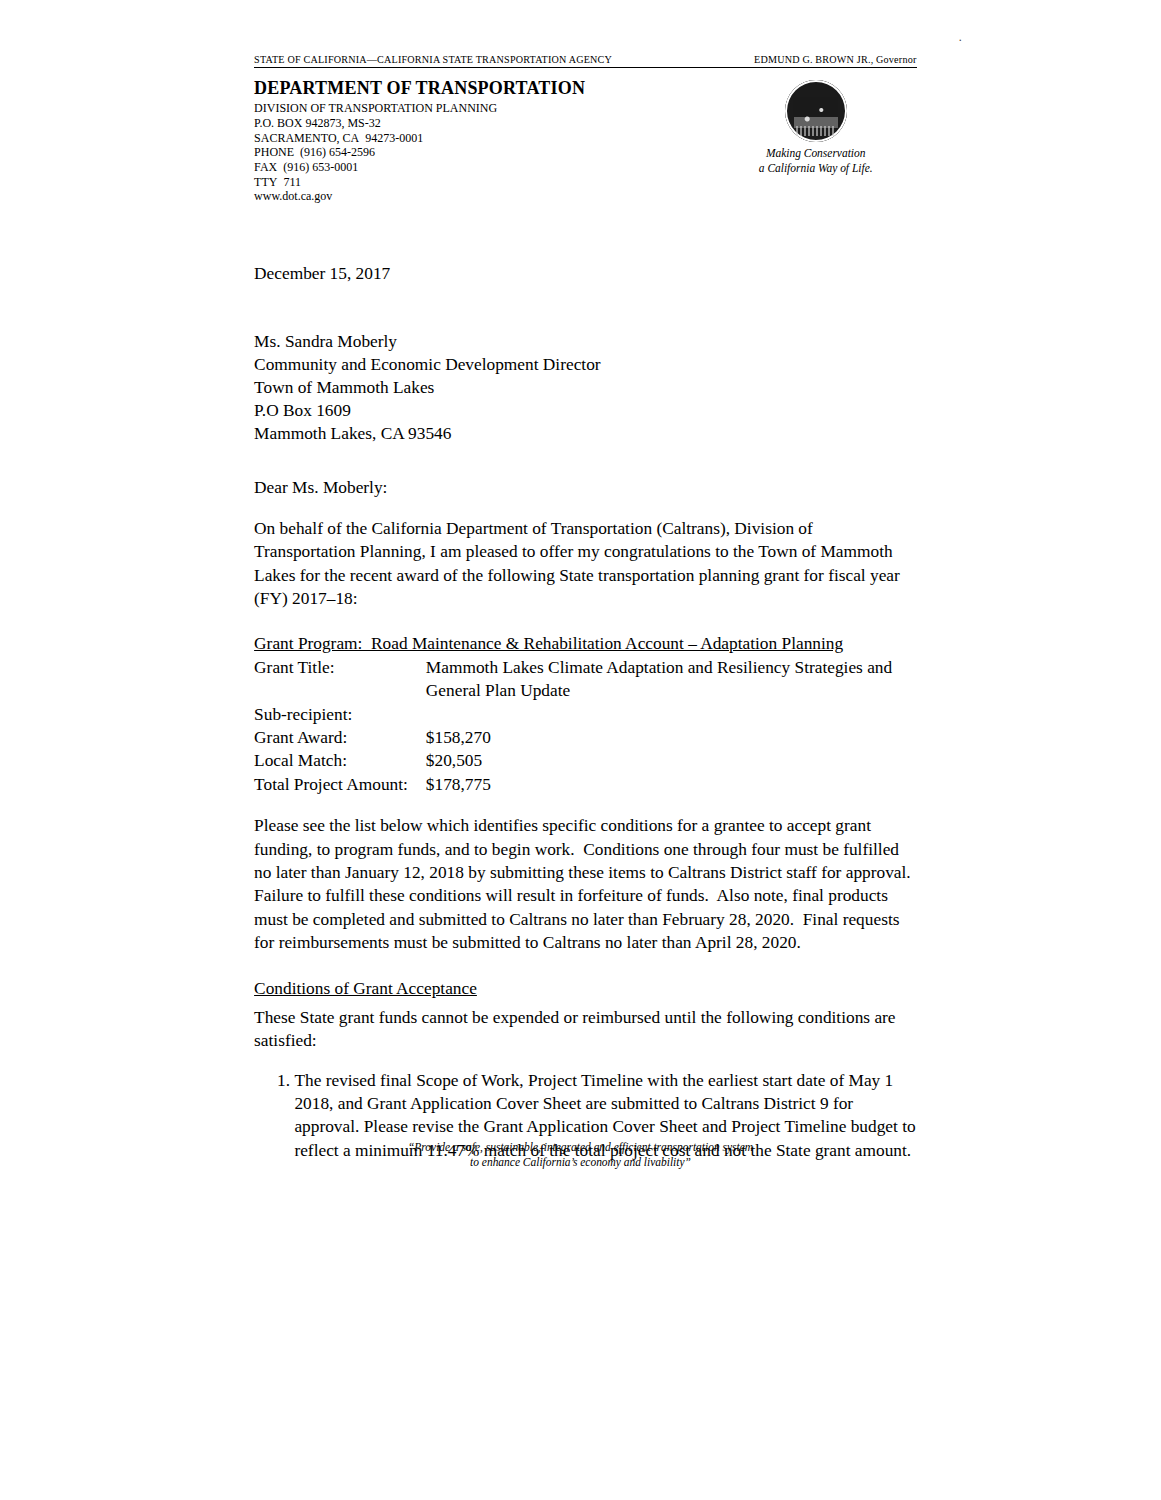.
State of California—California State Transportation Agency
Edmund G. Brown Jr., Governor
DEPARTMENT OF TRANSPORTATION
Division of Transportation Planning
P.O. BOX 942873, MS-32
SACRAMENTO, CA 94273-0001
PHONE (916) 654-2596
FAX (916) 653-0001
TTY 711
www.dot.ca.gov
Making Conservation
a California Way of Life.
December 15, 2017
Ms. Sandra Moberly
Community and Economic Development Director
Town of Mammoth Lakes
P.O Box 1609
Mammoth Lakes, CA 93546
Dear Ms. Moberly:
On behalf of the California Department of Transportation (Caltrans), Division of Transportation Planning, I am pleased to offer my congratulations to the Town of Mammoth Lakes for the recent award of the following State transportation planning grant for fiscal year (FY) 2017–18:
Grant Program: Road Maintenance & Rehabilitation Account – Adaptation Planning
| Grant Title: | Mammoth Lakes Climate Adaptation and Resiliency Strategies and |
| | General Plan Update |
| Sub-recipient: | |
| Grant Award: | $158,270 |
| Local Match: | $20,505 |
| Total Project Amount: | $178,775 |
Please see the list below which identifies specific conditions for a grantee to accept grant funding, to program funds, and to begin work. Conditions one through four must be fulfilled no later than January 12, 2018 by submitting these items to Caltrans District staff for approval. Failure to fulfill these conditions will result in forfeiture of funds. Also note, final products must be completed and submitted to Caltrans no later than February 28, 2020. Final requests for reimbursements must be submitted to Caltrans no later than April 28, 2020.
Conditions of Grant Acceptance
These State grant funds cannot be expended or reimbursed until the following conditions are satisfied:
The revised final Scope of Work, Project Timeline with the earliest start date of May 1 2018, and Grant Application Cover Sheet are submitted to Caltrans District 9 for approval. Please revise the Grant Application Cover Sheet and Project Timeline budget to reflect a minimum 11.47% match of the total project cost and not the State grant amount.
“Provide a safe, sustainable, integrated and efficient transportation system
to enhance California’s economy and livability”